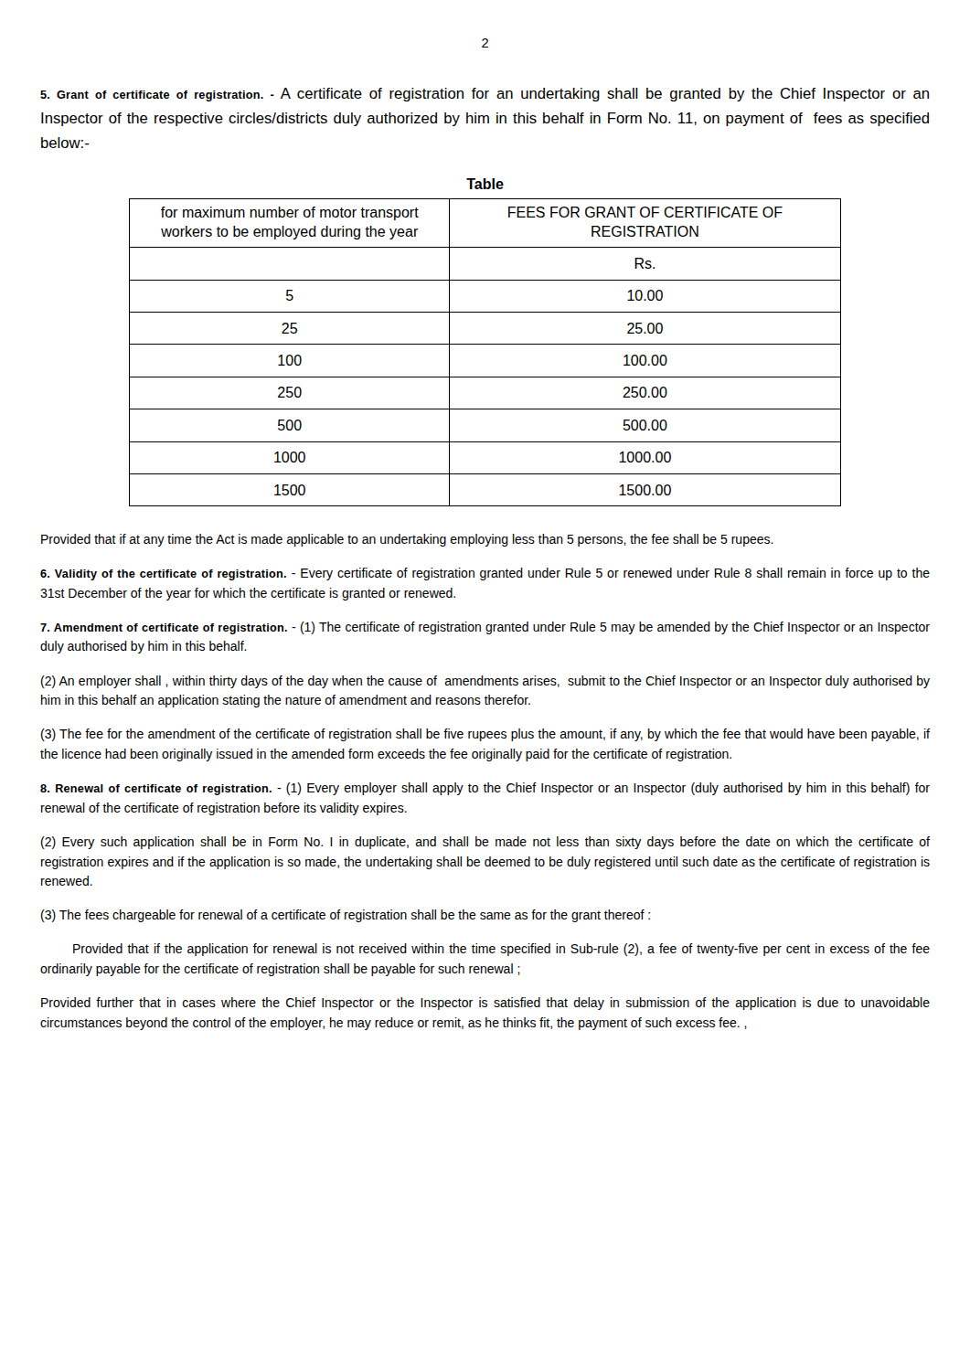2
5. Grant of certificate of registration. - A certificate of registration for an undertaking shall be granted by the Chief Inspector or an Inspector of the respective circles/districts duly authorized by him in this behalf in Form No. 11, on payment of fees as specified below:-
Table
| for maximum number of motor transport workers to be employed during the year | FEES FOR GRANT OF CERTIFICATE OF REGISTRATION |
| --- | --- |
| | Rs. |
| 5 | 10.00 |
| 25 | 25.00 |
| 100 | 100.00 |
| 250 | 250.00 |
| 500 | 500.00 |
| 1000 | 1000.00 |
| 1500 | 1500.00 |
Provided that if at any time the Act is made applicable to an undertaking employing less than 5 persons, the fee shall be 5 rupees.
6. Validity of the certificate of registration. - Every certificate of registration granted under Rule 5 or renewed under Rule 8 shall remain in force up to the 31st December of the year for which the certificate is granted or renewed.
7. Amendment of certificate of registration. - (1) The certificate of registration granted under Rule 5 may be amended by the Chief Inspector or an Inspector duly authorised by him in this behalf.
(2) An employer shall , within thirty days of the day when the cause of amendments arises, submit to the Chief Inspector or an Inspector duly authorised by him in this behalf an application stating the nature of amendment and reasons therefor.
(3) The fee for the amendment of the certificate of registration shall be five rupees plus the amount, if any, by which the fee that would have been payable, if the licence had been originally issued in the amended form exceeds the fee originally paid for the certificate of registration.
8. Renewal of certificate of registration. - (1) Every employer shall apply to the Chief Inspector or an Inspector (duly authorised by him in this behalf) for renewal of the certificate of registration before its validity expires.
(2) Every such application shall be in Form No. I in duplicate, and shall be made not less than sixty days before the date on which the certificate of registration expires and if the application is so made, the undertaking shall be deemed to be duly registered until such date as the certificate of registration is renewed.
(3) The fees chargeable for renewal of a certificate of registration shall be the same as for the grant thereof :
Provided that if the application for renewal is not received within the time specified in Sub-rule (2), a fee of twenty-five per cent in excess of the fee ordinarily payable for the certificate of registration shall be payable for such renewal ;
Provided further that in cases where the Chief Inspector or the Inspector is satisfied that delay in submission of the application is due to unavoidable circumstances beyond the control of the employer, he may reduce or remit, as he thinks fit, the payment of such excess fee. ,